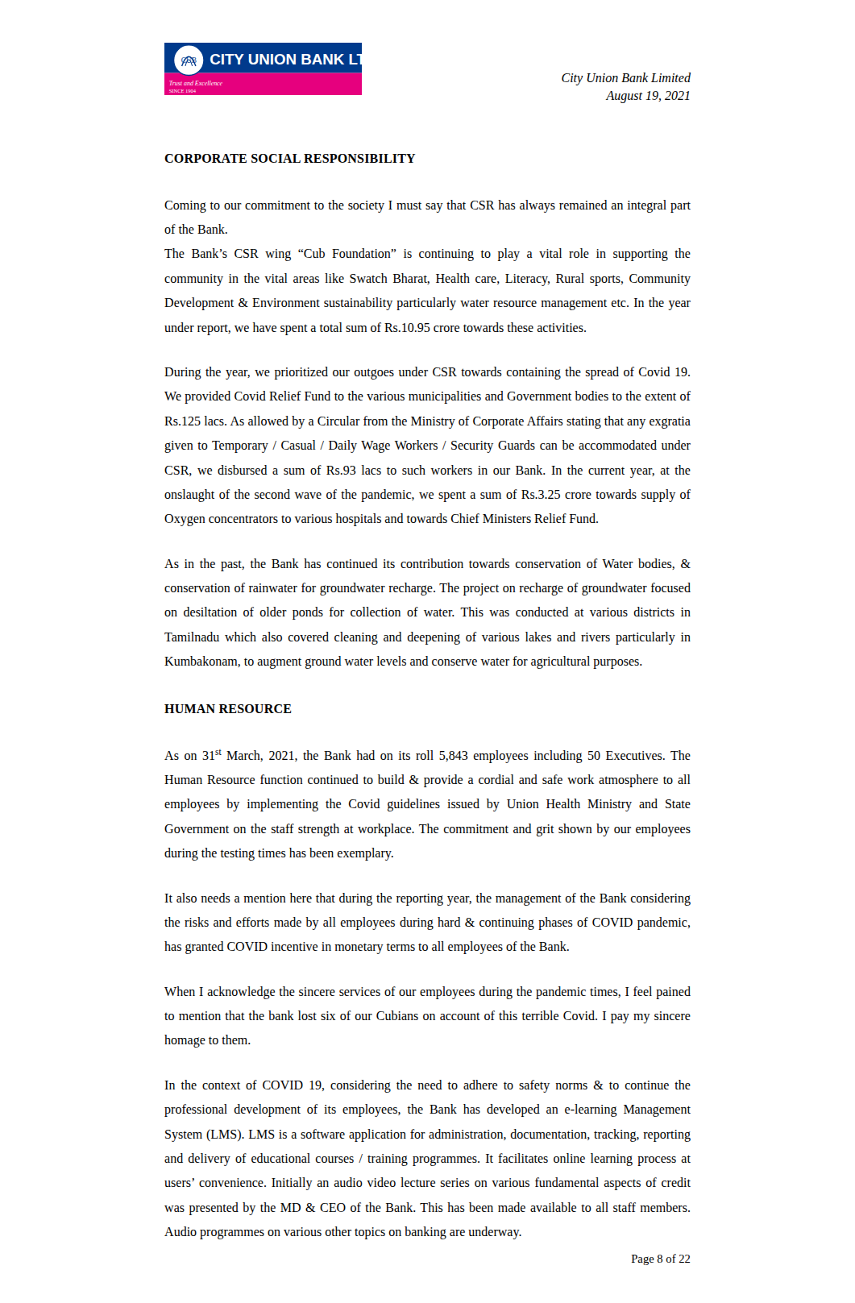City Union Bank Limited
August 19, 2021
CORPORATE SOCIAL RESPONSIBILITY
Coming to our commitment to the society I must say that CSR has always remained an integral part of the Bank.
The Bank’s CSR wing “Cub Foundation” is continuing to play a vital role in supporting the community in the vital areas like Swatch Bharat, Health care, Literacy, Rural sports, Community Development & Environment sustainability particularly water resource management etc. In the year under report, we have spent a total sum of Rs.10.95 crore towards these activities.
During the year, we prioritized our outgoes under CSR towards containing the spread of Covid 19. We provided Covid Relief Fund to the various municipalities and Government bodies to the extent of Rs.125 lacs. As allowed by a Circular from the Ministry of Corporate Affairs stating that any exgratia given to Temporary / Casual / Daily Wage Workers / Security Guards can be accommodated under CSR, we disbursed a sum of Rs.93 lacs to such workers in our Bank. In the current year, at the onslaught of the second wave of the pandemic, we spent a sum of Rs.3.25 crore towards supply of Oxygen concentrators to various hospitals and towards Chief Ministers Relief Fund.
As in the past, the Bank has continued its contribution towards conservation of Water bodies, & conservation of rainwater for groundwater recharge. The project on recharge of groundwater focused on desiltation of older ponds for collection of water. This was conducted at various districts in Tamilnadu which also covered cleaning and deepening of various lakes and rivers particularly in Kumbakonam, to augment ground water levels and conserve water for agricultural purposes.
HUMAN RESOURCE
As on 31st March, 2021, the Bank had on its roll 5,843 employees including 50 Executives. The Human Resource function continued to build & provide a cordial and safe work atmosphere to all employees by implementing the Covid guidelines issued by Union Health Ministry and State Government on the staff strength at workplace. The commitment and grit shown by our employees during the testing times has been exemplary.
It also needs a mention here that during the reporting year, the management of the Bank considering the risks and efforts made by all employees during hard & continuing phases of COVID pandemic, has granted COVID incentive in monetary terms to all employees of the Bank.
When I acknowledge the sincere services of our employees during the pandemic times, I feel pained to mention that the bank lost six of our Cubians on account of this terrible Covid. I pay my sincere homage to them.
In the context of COVID 19, considering the need to adhere to safety norms & to continue the professional development of its employees, the Bank has developed an e-learning Management System (LMS). LMS is a software application for administration, documentation, tracking, reporting and delivery of educational courses / training programmes. It facilitates online learning process at users’ convenience. Initially an audio video lecture series on various fundamental aspects of credit was presented by the MD & CEO of the Bank. This has been made available to all staff members. Audio programmes on various other topics on banking are underway.
Page 8 of 22